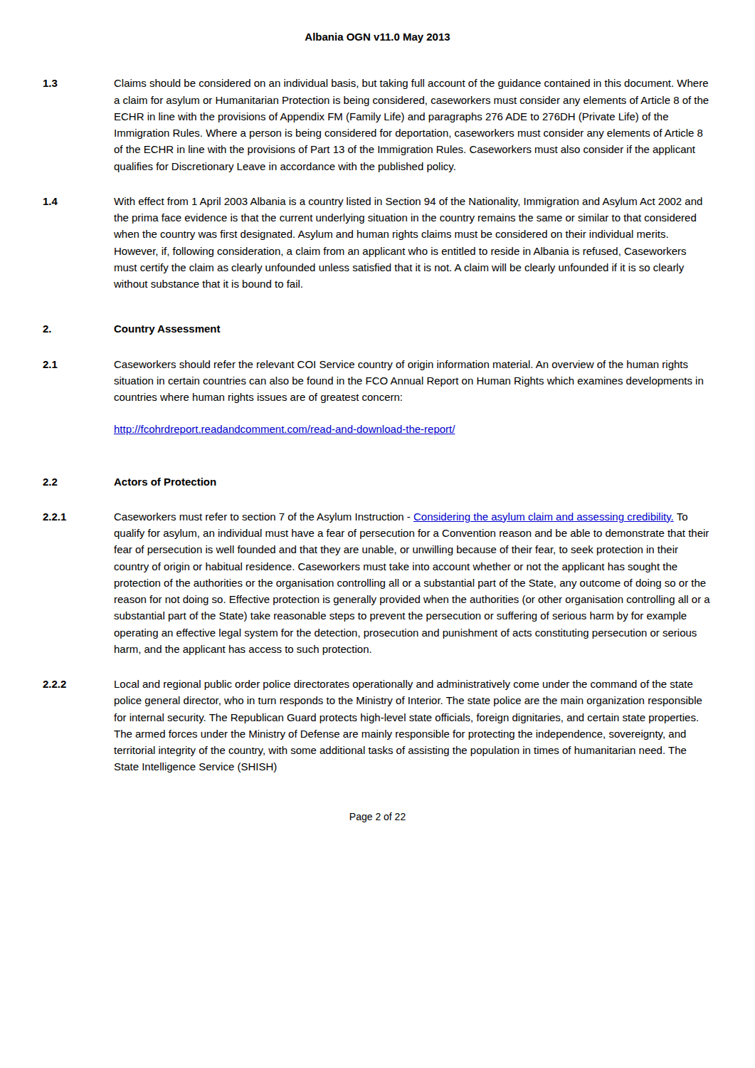Albania OGN v11.0 May 2013
1.3
Claims should be considered on an individual basis, but taking full account of the guidance contained in this document. Where a claim for asylum or Humanitarian Protection is being considered, caseworkers must consider any elements of Article 8 of the ECHR in line with the provisions of Appendix FM (Family Life) and paragraphs 276 ADE to 276DH (Private Life) of the Immigration Rules. Where a person is being considered for deportation, caseworkers must consider any elements of Article 8 of the ECHR in line with the provisions of Part 13 of the Immigration Rules. Caseworkers must also consider if the applicant qualifies for Discretionary Leave in accordance with the published policy.
1.4
With effect from 1 April 2003 Albania is a country listed in Section 94 of the Nationality, Immigration and Asylum Act 2002 and the prima face evidence is that the current underlying situation in the country remains the same or similar to that considered when the country was first designated. Asylum and human rights claims must be considered on their individual merits. However, if, following consideration, a claim from an applicant who is entitled to reside in Albania is refused, Caseworkers must certify the claim as clearly unfounded unless satisfied that it is not. A claim will be clearly unfounded if it is so clearly without substance that it is bound to fail.
2.
Country Assessment
2.1
Caseworkers should refer the relevant COI Service country of origin information material. An overview of the human rights situation in certain countries can also be found in the FCO Annual Report on Human Rights which examines developments in countries where human rights issues are of greatest concern:
http://fcohrdreport.readandcomment.com/read-and-download-the-report/
2.2
Actors of Protection
2.2.1
Caseworkers must refer to section 7 of the Asylum Instruction - Considering the asylum claim and assessing credibility. To qualify for asylum, an individual must have a fear of persecution for a Convention reason and be able to demonstrate that their fear of persecution is well founded and that they are unable, or unwilling because of their fear, to seek protection in their country of origin or habitual residence. Caseworkers must take into account whether or not the applicant has sought the protection of the authorities or the organisation controlling all or a substantial part of the State, any outcome of doing so or the reason for not doing so. Effective protection is generally provided when the authorities (or other organisation controlling all or a substantial part of the State) take reasonable steps to prevent the persecution or suffering of serious harm by for example operating an effective legal system for the detection, prosecution and punishment of acts constituting persecution or serious harm, and the applicant has access to such protection.
2.2.2
Local and regional public order police directorates operationally and administratively come under the command of the state police general director, who in turn responds to the Ministry of Interior. The state police are the main organization responsible for internal security. The Republican Guard protects high-level state officials, foreign dignitaries, and certain state properties. The armed forces under the Ministry of Defense are mainly responsible for protecting the independence, sovereignty, and territorial integrity of the country, with some additional tasks of assisting the population in times of humanitarian need. The State Intelligence Service (SHISH)
Page 2 of 22